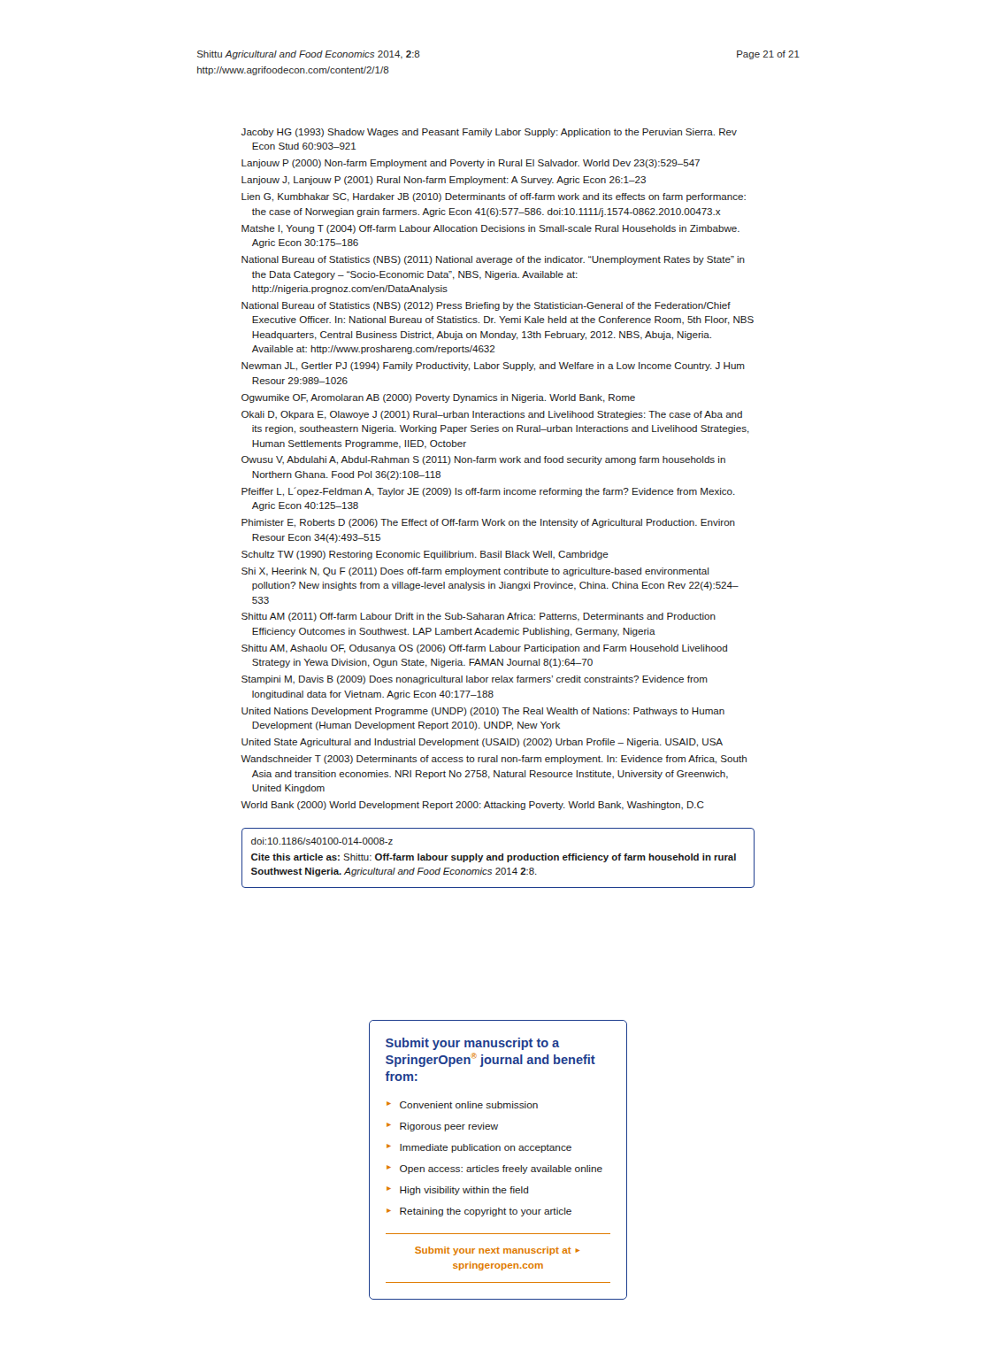Shittu Agricultural and Food Economics 2014, 2:8
http://www.agrifoodecon.com/content/2/1/8
Page 21 of 21
Jacoby HG (1993) Shadow Wages and Peasant Family Labor Supply: Application to the Peruvian Sierra. Rev Econ Stud 60:903–921
Lanjouw P (2000) Non-farm Employment and Poverty in Rural El Salvador. World Dev 23(3):529–547
Lanjouw J, Lanjouw P (2001) Rural Non-farm Employment: A Survey. Agric Econ 26:1–23
Lien G, Kumbhakar SC, Hardaker JB (2010) Determinants of off-farm work and its effects on farm performance: the case of Norwegian grain farmers. Agric Econ 41(6):577–586. doi:10.1111/j.1574-0862.2010.00473.x
Matshe I, Young T (2004) Off-farm Labour Allocation Decisions in Small-scale Rural Households in Zimbabwe. Agric Econ 30:175–186
National Bureau of Statistics (NBS) (2011) National average of the indicator. “Unemployment Rates by State” in the Data Category – “Socio-Economic Data”, NBS, Nigeria. Available at: http://nigeria.prognoz.com/en/DataAnalysis
National Bureau of Statistics (NBS) (2012) Press Briefing by the Statistician-General of the Federation/Chief Executive Officer. In: National Bureau of Statistics. Dr. Yemi Kale held at the Conference Room, 5th Floor, NBS Headquarters, Central Business District, Abuja on Monday, 13th February, 2012. NBS, Abuja, Nigeria. Available at: http://www.proshareng.com/reports/4632
Newman JL, Gertler PJ (1994) Family Productivity, Labor Supply, and Welfare in a Low Income Country. J Hum Resour 29:989–1026
Ogwumike OF, Aromolaran AB (2000) Poverty Dynamics in Nigeria. World Bank, Rome
Okali D, Okpara E, Olawoye J (2001) Rural–urban Interactions and Livelihood Strategies: The case of Aba and its region, southeastern Nigeria. Working Paper Series on Rural–urban Interactions and Livelihood Strategies, Human Settlements Programme, IIED, October
Owusu V, Abdulahi A, Abdul-Rahman S (2011) Non-farm work and food security among farm households in Northern Ghana. Food Pol 36(2):108–118
Pfeiffer L, L´opez-Feldman A, Taylor JE (2009) Is off-farm income reforming the farm? Evidence from Mexico. Agric Econ 40:125–138
Phimister E, Roberts D (2006) The Effect of Off-farm Work on the Intensity of Agricultural Production. Environ Resour Econ 34(4):493–515
Schultz TW (1990) Restoring Economic Equilibrium. Basil Black Well, Cambridge
Shi X, Heerink N, Qu F (2011) Does off-farm employment contribute to agriculture-based environmental pollution? New insights from a village-level analysis in Jiangxi Province, China. China Econ Rev 22(4):524–533
Shittu AM (2011) Off-farm Labour Drift in the Sub-Saharan Africa: Patterns, Determinants and Production Efficiency Outcomes in Southwest. LAP Lambert Academic Publishing, Germany, Nigeria
Shittu AM, Ashaolu OF, Odusanya OS (2006) Off-farm Labour Participation and Farm Household Livelihood Strategy in Yewa Division, Ogun State, Nigeria. FAMAN Journal 8(1):64–70
Stampini M, Davis B (2009) Does nonagricultural labor relax farmers’ credit constraints? Evidence from longitudinal data for Vietnam. Agric Econ 40:177–188
United Nations Development Programme (UNDP) (2010) The Real Wealth of Nations: Pathways to Human Development (Human Development Report 2010). UNDP, New York
United State Agricultural and Industrial Development (USAID) (2002) Urban Profile – Nigeria. USAID, USA
Wandschneider T (2003) Determinants of access to rural non-farm employment. In: Evidence from Africa, South Asia and transition economies. NRI Report No 2758, Natural Resource Institute, University of Greenwich, United Kingdom
World Bank (2000) World Development Report 2000: Attacking Poverty. World Bank, Washington, D.C
doi:10.1186/s40100-014-0008-z
Cite this article as: Shittu: Off-farm labour supply and production efficiency of farm household in rural Southwest Nigeria. Agricultural and Food Economics 2014 2:8.
Submit your manuscript to a SpringerOpen® journal and benefit from:
Convenient online submission
Rigorous peer review
Immediate publication on acceptance
Open access: articles freely available online
High visibility within the field
Retaining the copyright to your article
Submit your next manuscript at ► springeropen.com